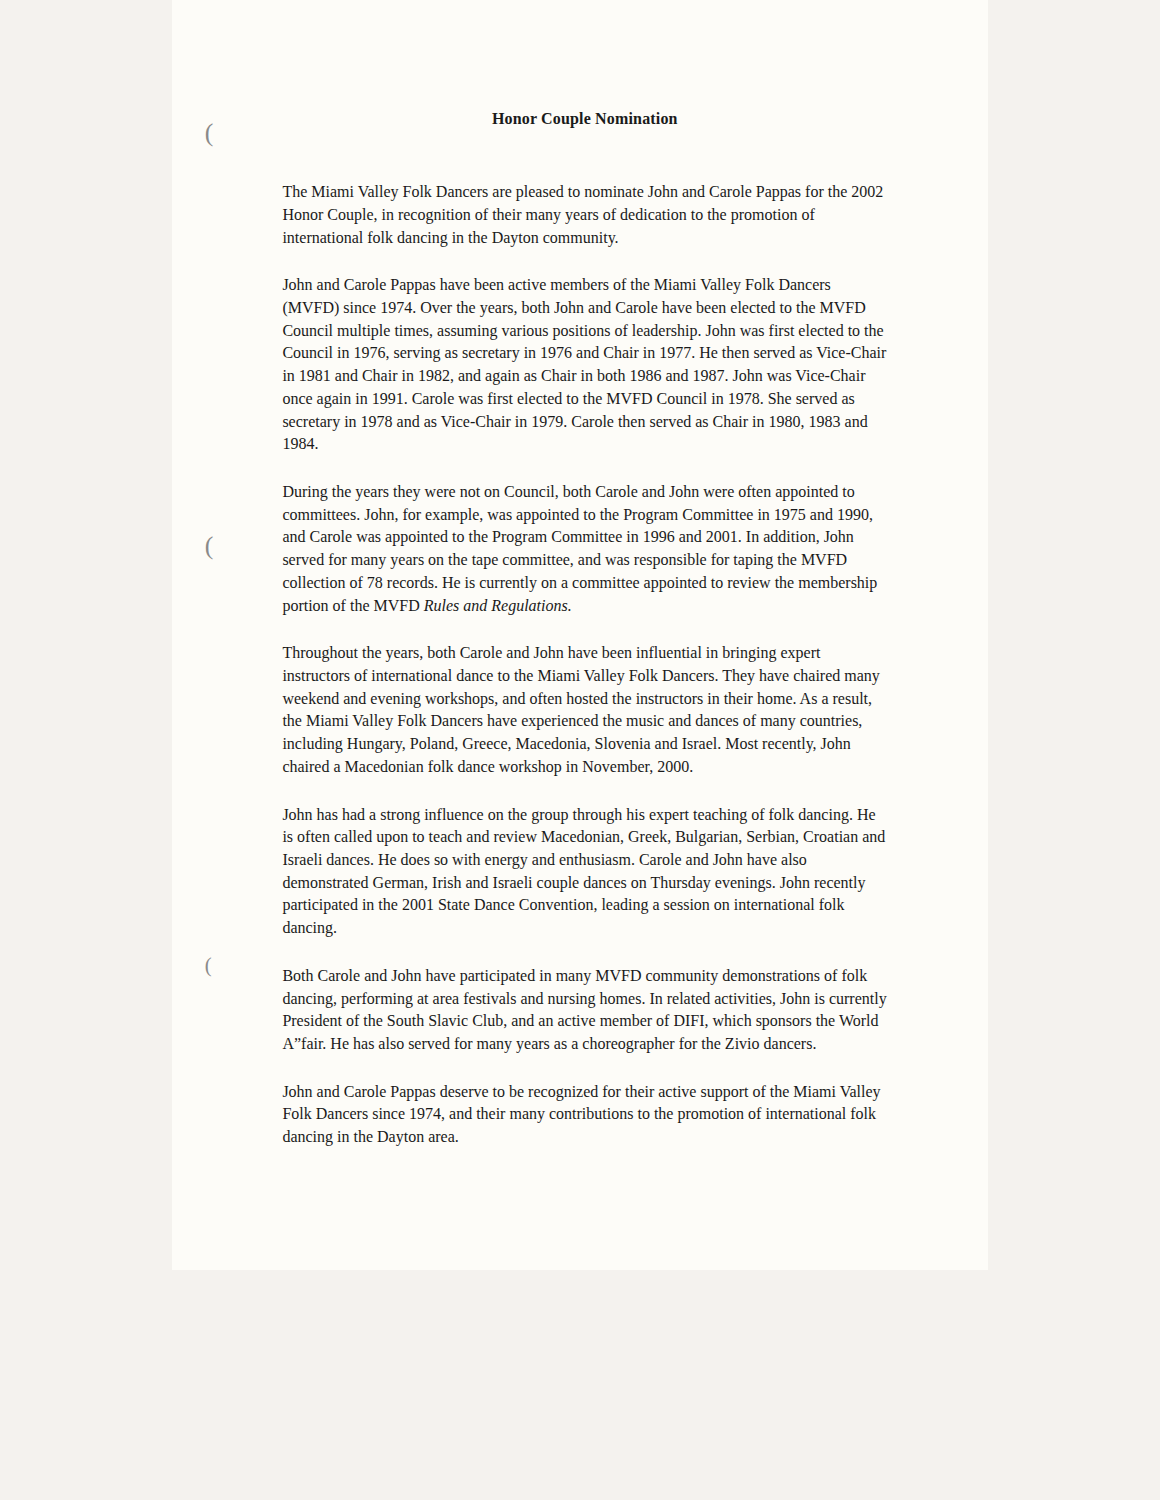( ( (
Honor Couple Nomination
The Miami Valley Folk Dancers are pleased to nominate John and Carole Pappas for the 2002 Honor Couple, in recognition of their many years of dedication to the promotion of international folk dancing in the Dayton community.
John and Carole Pappas have been active members of the Miami Valley Folk Dancers (MVFD) since 1974. Over the years, both John and Carole have been elected to the MVFD Council multiple times, assuming various positions of leadership. John was first elected to the Council in 1976, serving as secretary in 1976 and Chair in 1977. He then served as Vice-Chair in 1981 and Chair in 1982, and again as Chair in both 1986 and 1987. John was Vice-Chair once again in 1991. Carole was first elected to the MVFD Council in 1978. She served as secretary in 1978 and as Vice-Chair in 1979. Carole then served as Chair in 1980, 1983 and 1984.
During the years they were not on Council, both Carole and John were often appointed to committees. John, for example, was appointed to the Program Committee in 1975 and 1990, and Carole was appointed to the Program Committee in 1996 and 2001. In addition, John served for many years on the tape committee, and was responsible for taping the MVFD collection of 78 records. He is currently on a committee appointed to review the membership portion of the MVFD Rules and Regulations.
Throughout the years, both Carole and John have been influential in bringing expert instructors of international dance to the Miami Valley Folk Dancers. They have chaired many weekend and evening workshops, and often hosted the instructors in their home. As a result, the Miami Valley Folk Dancers have experienced the music and dances of many countries, including Hungary, Poland, Greece, Macedonia, Slovenia and Israel. Most recently, John chaired a Macedonian folk dance workshop in November, 2000.
John has had a strong influence on the group through his expert teaching of folk dancing. He is often called upon to teach and review Macedonian, Greek, Bulgarian, Serbian, Croatian and Israeli dances. He does so with energy and enthusiasm. Carole and John have also demonstrated German, Irish and Israeli couple dances on Thursday evenings. John recently participated in the 2001 State Dance Convention, leading a session on international folk dancing.
Both Carole and John have participated in many MVFD community demonstrations of folk dancing, performing at area festivals and nursing homes. In related activities, John is currently President of the South Slavic Club, and an active member of DIFI, which sponsors the World A”fair. He has also served for many years as a choreographer for the Zivio dancers.
John and Carole Pappas deserve to be recognized for their active support of the Miami Valley Folk Dancers since 1974, and their many contributions to the promotion of international folk dancing in the Dayton area.